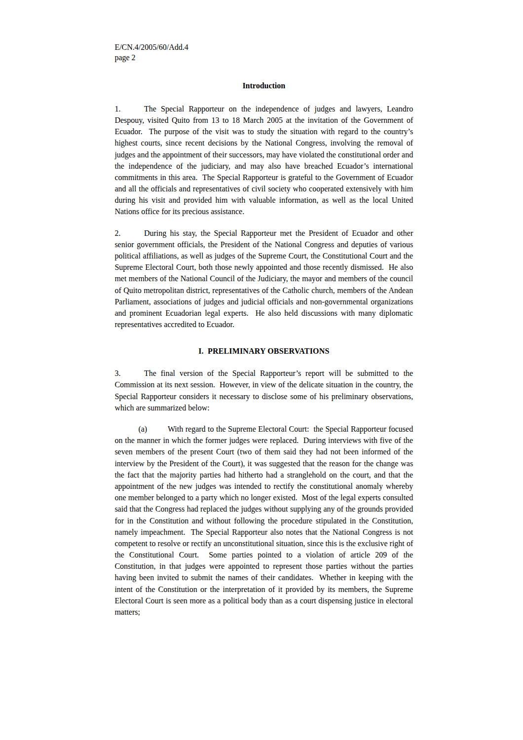E/CN.4/2005/60/Add.4
page 2
Introduction
1. The Special Rapporteur on the independence of judges and lawyers, Leandro Despouy, visited Quito from 13 to 18 March 2005 at the invitation of the Government of Ecuador. The purpose of the visit was to study the situation with regard to the country’s highest courts, since recent decisions by the National Congress, involving the removal of judges and the appointment of their successors, may have violated the constitutional order and the independence of the judiciary, and may also have breached Ecuador’s international commitments in this area. The Special Rapporteur is grateful to the Government of Ecuador and all the officials and representatives of civil society who cooperated extensively with him during his visit and provided him with valuable information, as well as the local United Nations office for its precious assistance.
2. During his stay, the Special Rapporteur met the President of Ecuador and other senior government officials, the President of the National Congress and deputies of various political affiliations, as well as judges of the Supreme Court, the Constitutional Court and the Supreme Electoral Court, both those newly appointed and those recently dismissed. He also met members of the National Council of the Judiciary, the mayor and members of the council of Quito metropolitan district, representatives of the Catholic church, members of the Andean Parliament, associations of judges and judicial officials and non-governmental organizations and prominent Ecuadorian legal experts. He also held discussions with many diplomatic representatives accredited to Ecuador.
I. PRELIMINARY OBSERVATIONS
3. The final version of the Special Rapporteur’s report will be submitted to the Commission at its next session. However, in view of the delicate situation in the country, the Special Rapporteur considers it necessary to disclose some of his preliminary observations, which are summarized below:
(a) With regard to the Supreme Electoral Court: the Special Rapporteur focused on the manner in which the former judges were replaced. During interviews with five of the seven members of the present Court (two of them said they had not been informed of the interview by the President of the Court), it was suggested that the reason for the change was the fact that the majority parties had hitherto had a stranglehold on the court, and that the appointment of the new judges was intended to rectify the constitutional anomaly whereby one member belonged to a party which no longer existed. Most of the legal experts consulted said that the Congress had replaced the judges without supplying any of the grounds provided for in the Constitution and without following the procedure stipulated in the Constitution, namely impeachment. The Special Rapporteur also notes that the National Congress is not competent to resolve or rectify an unconstitutional situation, since this is the exclusive right of the Constitutional Court. Some parties pointed to a violation of article 209 of the Constitution, in that judges were appointed to represent those parties without the parties having been invited to submit the names of their candidates. Whether in keeping with the intent of the Constitution or the interpretation of it provided by its members, the Supreme Electoral Court is seen more as a political body than as a court dispensing justice in electoral matters;